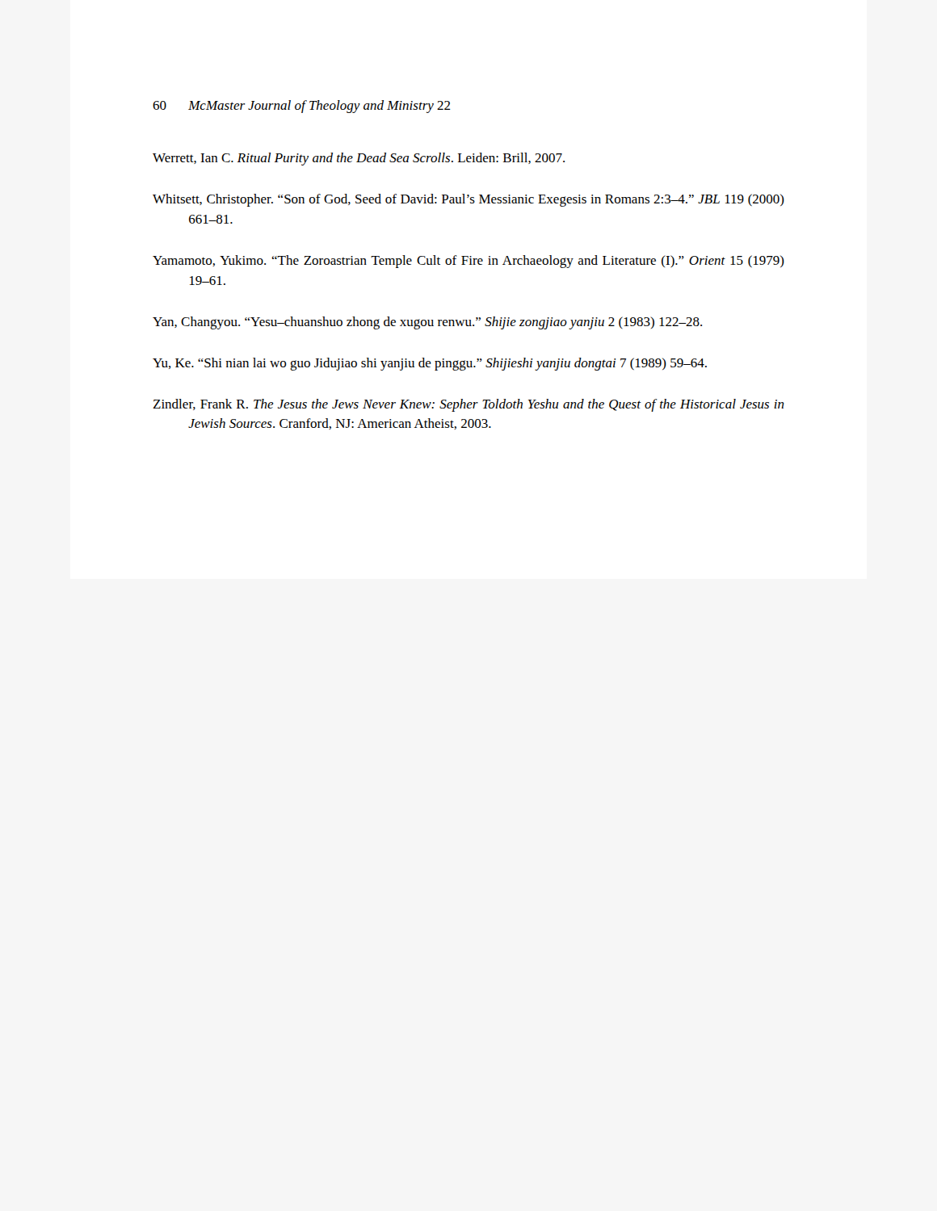60 McMaster Journal of Theology and Ministry 22
Werrett, Ian C. Ritual Purity and the Dead Sea Scrolls. Leiden: Brill, 2007.
Whitsett, Christopher. “Son of God, Seed of David: Paul’s Messianic Exegesis in Romans 2:3–4.” JBL 119 (2000) 661–81.
Yamamoto, Yukimo. “The Zoroastrian Temple Cult of Fire in Archaeology and Literature (I).” Orient 15 (1979) 19–61.
Yan, Changyou. “Yesu–chuanshuo zhong de xugou renwu.” Shijie zongjiao yanjiu 2 (1983) 122–28.
Yu, Ke. “Shi nian lai wo guo Jidujiao shi yanjiu de pinggu.” Shijieshi yanjiu dongtai 7 (1989) 59–64.
Zindler, Frank R. The Jesus the Jews Never Knew: Sepher Toldoth Yeshu and the Quest of the Historical Jesus in Jewish Sources. Cranford, NJ: American Atheist, 2003.